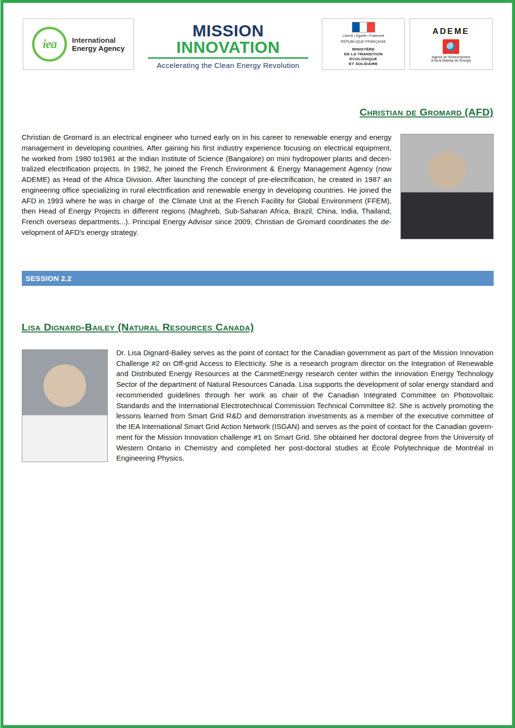iea
International
Energy Agency
MISSION INNOVATION
Accelerating the Clean Energy Revolution
Liberté • Égalité • Fraternité
RÉPUBLIQUE FRANÇAISE
MINISTÈRE
DE LA TRANSITION
ÉCOLOGIQUE
ET SOLIDAIRE
ADEME
Agence de l'Environnement
et de la Maîtrise de l'Énergie
Christian de Gromard (AFD)
Christian de Gromard is an electrical engineer who turned early on in his career to renewable energy and energy management in developing countries. After gaining his first industry experience focusing on electrical equipment, he worked from 1980 to1981 at the Indian Institute of Science (Bangalore) on mini hydropower plants and decentralized electrification projects. In 1982, he joined the French Environment & Energy Management Agency (now ADEME) as Head of the Africa Division. After launching the concept of pre-electrification, he created in 1987 an engineering office specializing in rural electrification and renewable energy in developing countries. He joined the AFD in 1993 where he was in charge of the Climate Unit at the French Facility for Global Environment (FFEM), then Head of Energy Projects in different regions (Maghreb, Sub-Saharan Africa, Brazil, China, India, Thailand, French overseas departments...). Principal Energy Advisor since 2009, Christian de Gromard coordinates the development of AFD's energy strategy.
SESSION 2.2
Lisa Dignard-Bailey (Natural Resources Canada)
Dr. Lisa Dignard-Bailey serves as the point of contact for the Canadian government as part of the Mission Innovation Challenge #2 on Off-grid Access to Electricity. She is a research program director on the Integration of Renewable and Distributed Energy Resources at the CanmetEnergy research center within the innovation Energy Technology Sector of the department of Natural Resources Canada. Lisa supports the development of solar energy standard and recommended guidelines through her work as chair of the Canadian Integrated Committee on Photovoltaic Standards and the International Electrotechnical Commission Technical Committee 82. She is actively promoting the lessons learned from Smart Grid R&D and demonstration investments as a member of the executive committee of the IEA International Smart Grid Action Network (ISGAN) and serves as the point of contact for the Canadian government for the Mission Innovation challenge #1 on Smart Grid. She obtained her doctoral degree from the University of Western Ontario in Chemistry and completed her post-doctoral studies at École Polytechnique de Montréal in Engineering Physics.